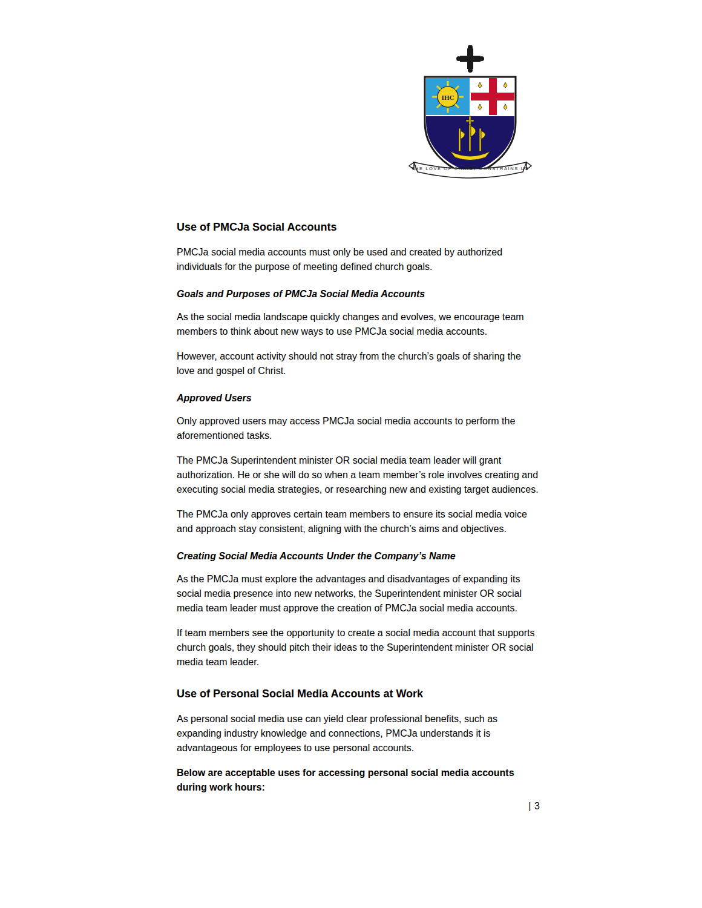IHC THE LOVE OF CHRIST CONSTRAINS US
Use of PMCJa Social Accounts
PMCJa social media accounts must only be used and created by authorized individuals for the purpose of meeting defined church goals.
Goals and Purposes of PMCJa Social Media Accounts
As the social media landscape quickly changes and evolves, we encourage team members to think about new ways to use PMCJa social media accounts.
However, account activity should not stray from the church’s goals of sharing the love and gospel of Christ.
Approved Users
Only approved users may access PMCJa social media accounts to perform the aforementioned tasks.
The PMCJa Superintendent minister OR social media team leader will grant authorization. He or she will do so when a team member’s role involves creating and executing social media strategies, or researching new and existing target audiences.
The PMCJa only approves certain team members to ensure its social media voice and approach stay consistent, aligning with the church’s aims and objectives.
Creating Social Media Accounts Under the Company’s Name
As the PMCJa must explore the advantages and disadvantages of expanding its social media presence into new networks, the Superintendent minister OR social media team leader must approve the creation of PMCJa social media accounts.
If team members see the opportunity to create a social media account that supports church goals, they should pitch their ideas to the Superintendent minister OR social media team leader.
Use of Personal Social Media Accounts at Work
As personal social media use can yield clear professional benefits, such as expanding industry knowledge and connections, PMCJa understands it is advantageous for employees to use personal accounts.
Below are acceptable uses for accessing personal social media accounts during work hours:
|3